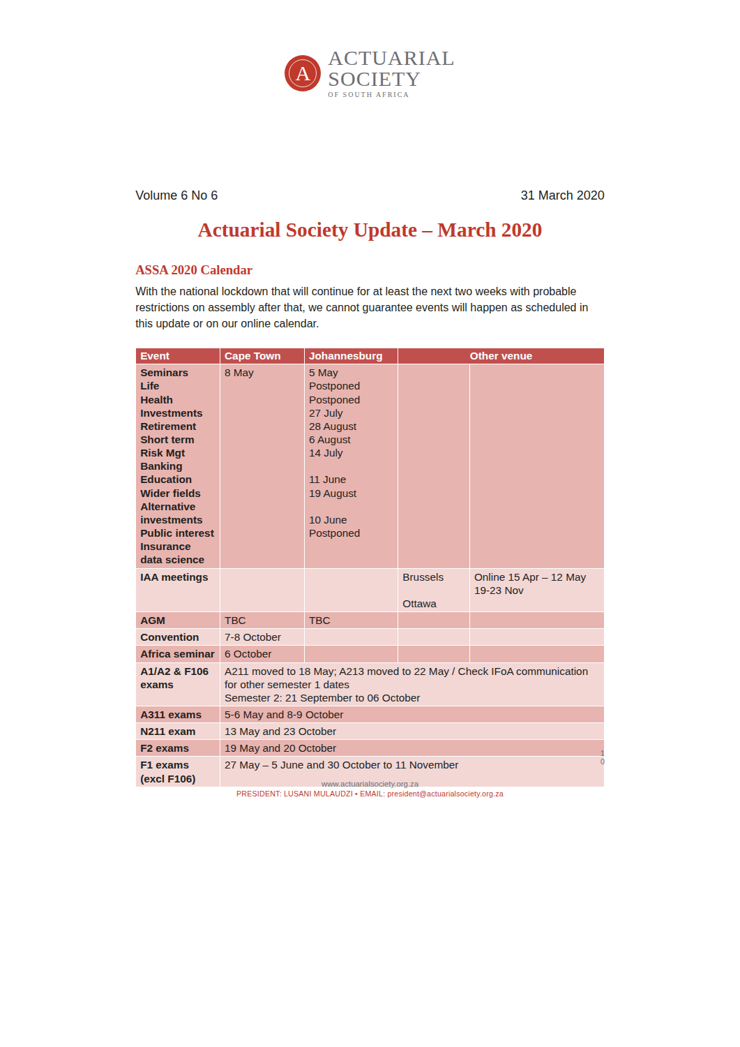A ACTUARIAL SOCIETY OF SOUTH AFRICA
Volume 6 No 6 31 March 2020
Actuarial Society Update – March 2020
ASSA 2020 Calendar
With the national lockdown that will continue for at least the next two weeks with probable restrictions on assembly after that, we cannot guarantee events will happen as scheduled in this update or on our online calendar.
| Event | Cape Town | Johannesburg | Other venue |
| --- | --- | --- | --- |
| Seminars Life Health Investments Retirement Short term Risk Mgt Banking Education Wider fields Alternative investments Public interest Insurance data science | 8 May | 5 May Postponed Postponed 27 July 28 August 6 August 14 July 11 June 19 August 10 June Postponed | | |
| IAA meetings | | | Brussels Ottawa | Online 15 Apr – 12 May 19-23 Nov |
| AGM | TBC | TBC | | |
| Convention | 7-8 October | | | |
| Africa seminar | 6 October | | | |
| A1/A2 & F106 exams | A211 moved to 18 May; A213 moved to 22 May / Check IFoA communication for other semester 1 dates Semester 2: 21 September to 06 October |
| A311 exams | 5-6 May and 8-9 October |
| N211 exam | 13 May and 23 October |
| F2 exams | 19 May and 20 October |
| F1 exams (excl F106) | 27 May – 5 June and 30 October to 11 November |
1
0
www.actuarialsociety.org.za
PRESIDENT: LUSANI MULAUDZI • EMAIL: president@actuarialsociety.org.za